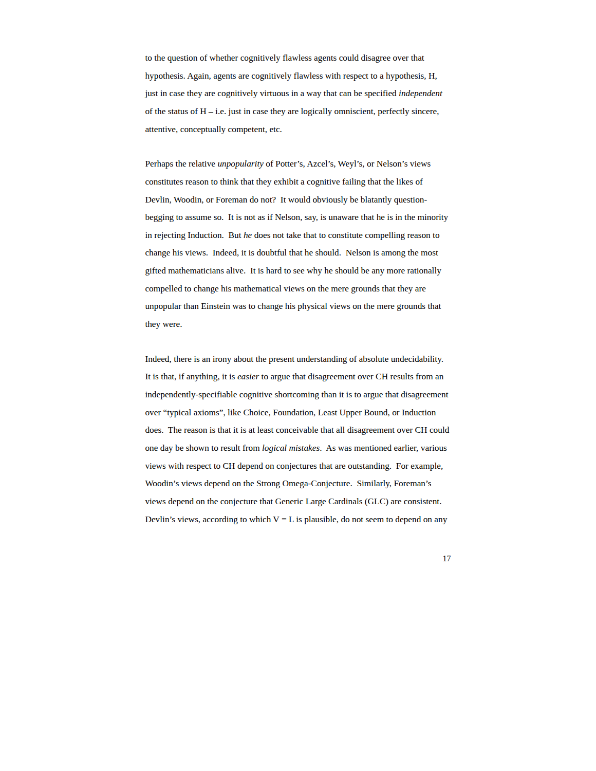to the question of whether cognitively flawless agents could disagree over that hypothesis. Again, agents are cognitively flawless with respect to a hypothesis, H, just in case they are cognitively virtuous in a way that can be specified independent of the status of H – i.e. just in case they are logically omniscient, perfectly sincere, attentive, conceptually competent, etc.
Perhaps the relative unpopularity of Potter’s, Azcel’s, Weyl’s, or Nelson’s views constitutes reason to think that they exhibit a cognitive failing that the likes of Devlin, Woodin, or Foreman do not? It would obviously be blatantly question-begging to assume so. It is not as if Nelson, say, is unaware that he is in the minority in rejecting Induction. But he does not take that to constitute compelling reason to change his views. Indeed, it is doubtful that he should. Nelson is among the most gifted mathematicians alive. It is hard to see why he should be any more rationally compelled to change his mathematical views on the mere grounds that they are unpopular than Einstein was to change his physical views on the mere grounds that they were.
Indeed, there is an irony about the present understanding of absolute undecidability. It is that, if anything, it is easier to argue that disagreement over CH results from an independently-specifiable cognitive shortcoming than it is to argue that disagreement over “typical axioms”, like Choice, Foundation, Least Upper Bound, or Induction does. The reason is that it is at least conceivable that all disagreement over CH could one day be shown to result from logical mistakes. As was mentioned earlier, various views with respect to CH depend on conjectures that are outstanding. For example, Woodin’s views depend on the Strong Omega-Conjecture. Similarly, Foreman’s views depend on the conjecture that Generic Large Cardinals (GLC) are consistent. Devlin’s views, according to which V = L is plausible, do not seem to depend on any
17